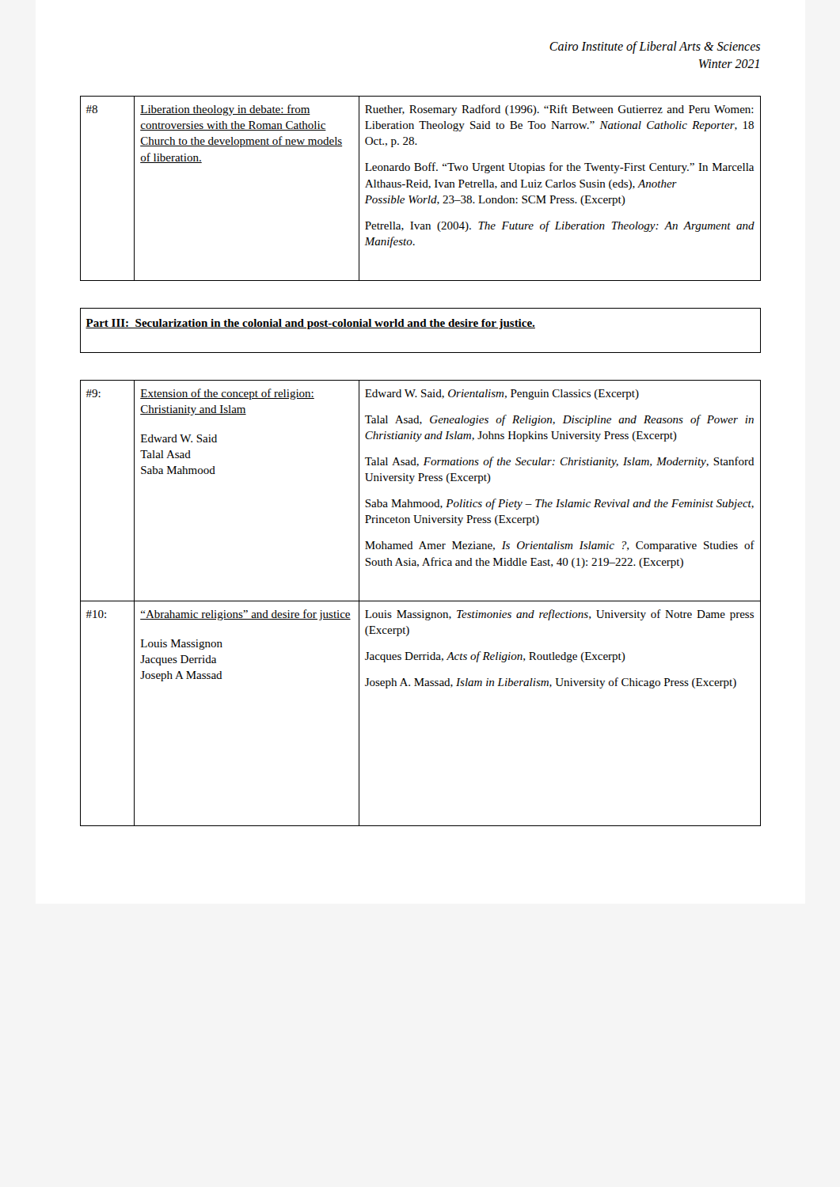Cairo Institute of Liberal Arts & Sciences
Winter 2021
| #8 | Liberation theology in debate: from controversies with the Roman Catholic Church to the development of new models of liberation. | Ruether, Rosemary Radford (1996). “Rift Between Gutierrez and Peru Women: Liberation Theology Said to Be Too Narrow.” National Catholic Reporter , 18 Oct., p. 28. Leonardo Boff. “Two Urgent Utopias for the Twenty-First Century.” In Marcella Althaus-Reid, Ivan Petrella, and Luiz Carlos Susin (eds), Another Possible World , 23–38. London: SCM Press. (Excerpt) Petrella, Ivan (2004). The Future of Liberation Theology: An Argument and Manifesto . |
| Part III: Secularization in the colonial and post-colonial world and the desire for justice. |
| #9: | Extension of the concept of religion: Christianity and Islam Edward W. Said Talal Asad Saba Mahmood | Edward W. Said, Orientalism , Penguin Classics (Excerpt) Talal Asad, Genealogies of Religion, Discipline and Reasons of Power in Christianity and Islam, Johns Hopkins University Press (Excerpt) Talal Asad, Formations of the Secular: Christianity, Islam, Modernity , Stanford University Press (Excerpt) Saba Mahmood, Politics of Piety – The Islamic Revival and the Feminist Subject , Princeton University Press (Excerpt) Mohamed Amer Meziane, Is Orientalism Islamic ? , Comparative Studies of South Asia, Africa and the Middle East, 40 (1): 219–222. (Excerpt) |
| #10: | “Abrahamic religions” and desire for justice Louis Massignon Jacques Derrida Joseph A Massad | Louis Massignon, Testimonies and reflections , University of Notre Dame press (Excerpt) Jacques Derrida, Acts of Religion , Routledge (Excerpt) Joseph A. Massad, Islam in Liberalism, University of Chicago Press (Excerpt) |